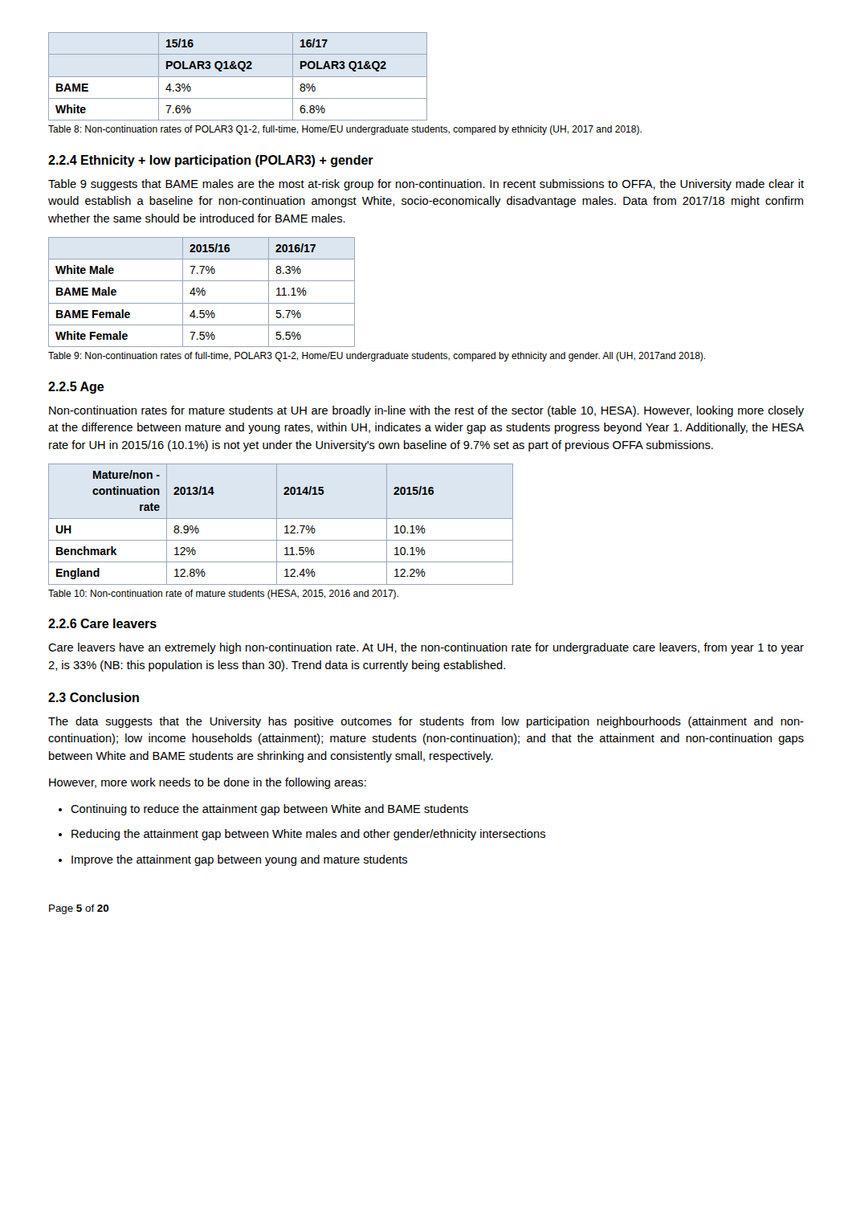| | 15/16 | 16/17 |
| | POLAR3 Q1&Q2 | POLAR3 Q1&Q2 |
| BAME | 4.3% | 8% |
| White | 7.6% | 6.8% |
Table 8: Non-continuation rates of POLAR3 Q1-2, full-time, Home/EU undergraduate students, compared by ethnicity (UH, 2017 and 2018).
2.2.4 Ethnicity + low participation (POLAR3) + gender
Table 9 suggests that BAME males are the most at-risk group for non-continuation. In recent submissions to OFFA, the University made clear it would establish a baseline for non-continuation amongst White, socio-economically disadvantage males. Data from 2017/18 might confirm whether the same should be introduced for BAME males.
| | 2015/16 | 2016/17 |
| White Male | 7.7% | 8.3% |
| BAME Male | 4% | 11.1% |
| BAME Female | 4.5% | 5.7% |
| White Female | 7.5% | 5.5% |
Table 9: Non-continuation rates of full-time, POLAR3 Q1-2, Home/EU undergraduate students, compared by ethnicity and gender. All (UH, 2017and 2018).
2.2.5 Age
Non-continuation rates for mature students at UH are broadly in-line with the rest of the sector (table 10, HESA). However, looking more closely at the difference between mature and young rates, within UH, indicates a wider gap as students progress beyond Year 1. Additionally, the HESA rate for UH in 2015/16 (10.1%) is not yet under the University's own baseline of 9.7% set as part of previous OFFA submissions.
| Mature/non - continuation rate | 2013/14 | 2014/15 | 2015/16 |
| --- | --- | --- | --- |
| UH | 8.9% | 12.7% | 10.1% |
| Benchmark | 12% | 11.5% | 10.1% |
| England | 12.8% | 12.4% | 12.2% |
Table 10: Non-continuation rate of mature students (HESA, 2015, 2016 and 2017).
2.2.6 Care leavers
Care leavers have an extremely high non-continuation rate. At UH, the non-continuation rate for undergraduate care leavers, from year 1 to year 2, is 33% (NB: this population is less than 30). Trend data is currently being established.
2.3 Conclusion
The data suggests that the University has positive outcomes for students from low participation neighbourhoods (attainment and non-continuation); low income households (attainment); mature students (non-continuation); and that the attainment and non-continuation gaps between White and BAME students are shrinking and consistently small, respectively.
However, more work needs to be done in the following areas:
Continuing to reduce the attainment gap between White and BAME students
Reducing the attainment gap between White males and other gender/ethnicity intersections
Improve the attainment gap between young and mature students
Page 5 of 20